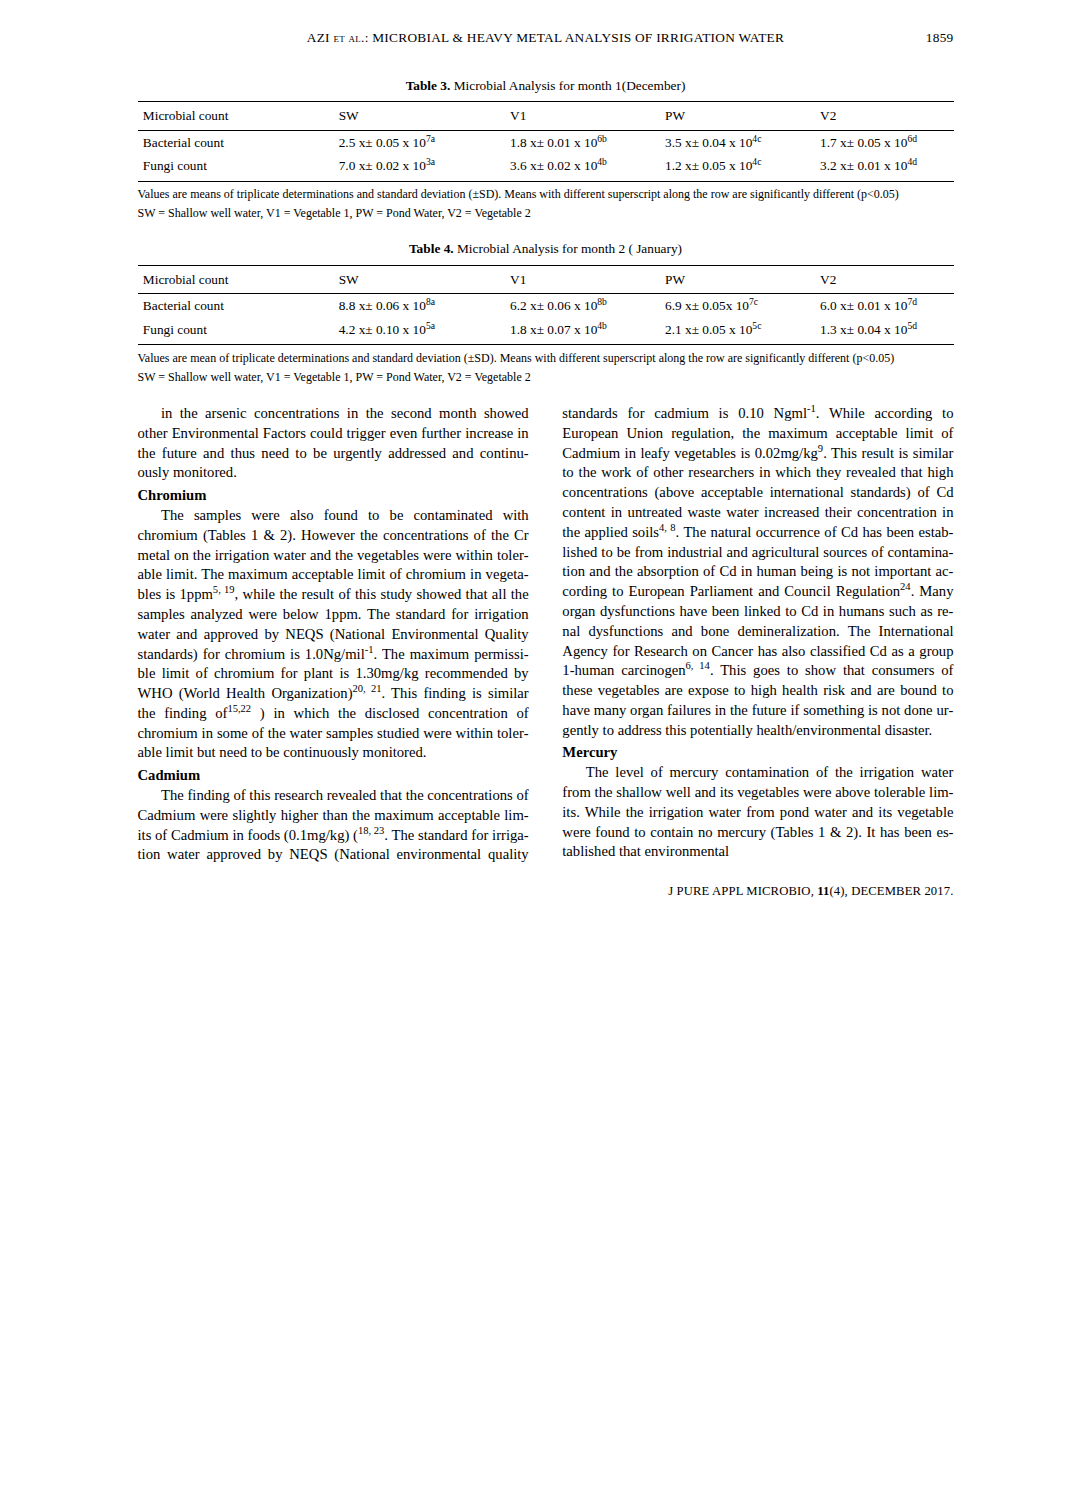AZI et al.: MICROBIAL & HEAVY METAL ANALYSIS OF IRRIGATION WATER 1859
Table 3. Microbial Analysis for month 1(December)
| Microbial count | SW | V1 | PW | V2 |
| --- | --- | --- | --- | --- |
| Bacterial count | 2.5 x± 0.05 x 10 7a | 1.8 x± 0.01 x 10 6b | 3.5 x± 0.04 x 10 4c | 1.7 x± 0.05 x 10 6d |
| Fungi count | 7.0 x± 0.02 x 10 3a | 3.6 x± 0.02 x 10 4b | 1.2 x± 0.05 x 10 4c | 3.2 x± 0.01 x 10 4d |
Values are means of triplicate determinations and standard deviation (±SD). Means with different superscript along the row are significantly different (p<0.05)
SW = Shallow well water, V1 = Vegetable 1, PW = Pond Water, V2 = Vegetable 2
Table 4. Microbial Analysis for month 2 ( January)
| Microbial count | SW | V1 | PW | V2 |
| --- | --- | --- | --- | --- |
| Bacterial count | 8.8 x± 0.06 x 10 8a | 6.2 x± 0.06 x 10 8b | 6.9 x± 0.05x 10 7c | 6.0 x± 0.01 x 10 7d |
| Fungi count | 4.2 x± 0.10 x 10 5a | 1.8 x± 0.07 x 10 4b | 2.1 x± 0.05 x 10 5c | 1.3 x± 0.04 x 10 5d |
Values are mean of triplicate determinations and standard deviation (±SD). Means with different superscript along the row are significantly different (p<0.05)
SW = Shallow well water, V1 = Vegetable 1, PW = Pond Water, V2 = Vegetable 2
in the arsenic concentrations in the second month showed other Environmental Factors could trigger even further increase in the future and thus need to be urgently addressed and continuously monitored.
Chromium
The samples were also found to be contaminated with chromium (Tables 1 & 2). However the concentrations of the Cr metal on the irrigation water and the vegetables were within tolerable limit. The maximum acceptable limit of chromium in vegetables is 1ppm5, 19, while the result of this study showed that all the samples analyzed were below 1ppm. The standard for irrigation water and approved by NEQS (National Environmental Quality standards) for chromium is 1.0Ng/mil-1. The maximum permissible limit of chromium for plant is 1.30mg/kg recommended by WHO (World Health Organization)20, 21. This finding is similar the finding of15,22 ) in which the disclosed concentration of chromium in some of the water samples studied were within tolerable limit but need to be continuously monitored.
Cadmium
The finding of this research revealed that the concentrations of Cadmium were slightly higher than the maximum acceptable limits of Cadmium in foods (0.1mg/kg) (18, 23. The standard for irrigation water approved by NEQS (National environmental quality standards for cadmium is 0.10 Ngml-1. While according to European Union regulation, the maximum acceptable limit of Cadmium in leafy vegetables is 0.02mg/kg9. This result is similar to the work of other researchers in which they revealed that high concentrations (above acceptable international standards) of Cd content in untreated waste water increased their concentration in the applied soils4, 8. The natural occurrence of Cd has been established to be from industrial and agricultural sources of contamination and the absorption of Cd in human being is not important according to European Parliament and Council Regulation24. Many organ dysfunctions have been linked to Cd in humans such as renal dysfunctions and bone demineralization. The International Agency for Research on Cancer has also classified Cd as a group 1-human carcinogen6, 14. This goes to show that consumers of these vegetables are expose to high health risk and are bound to have many organ failures in the future if something is not done urgently to address this potentially health/environmental disaster.
Mercury
The level of mercury contamination of the irrigation water from the shallow well and its vegetables were above tolerable limits. While the irrigation water from pond water and its vegetable were found to contain no mercury (Tables 1 & 2). It has been established that environmental
J PURE APPL MICROBIO, 11(4), DECEMBER 2017.